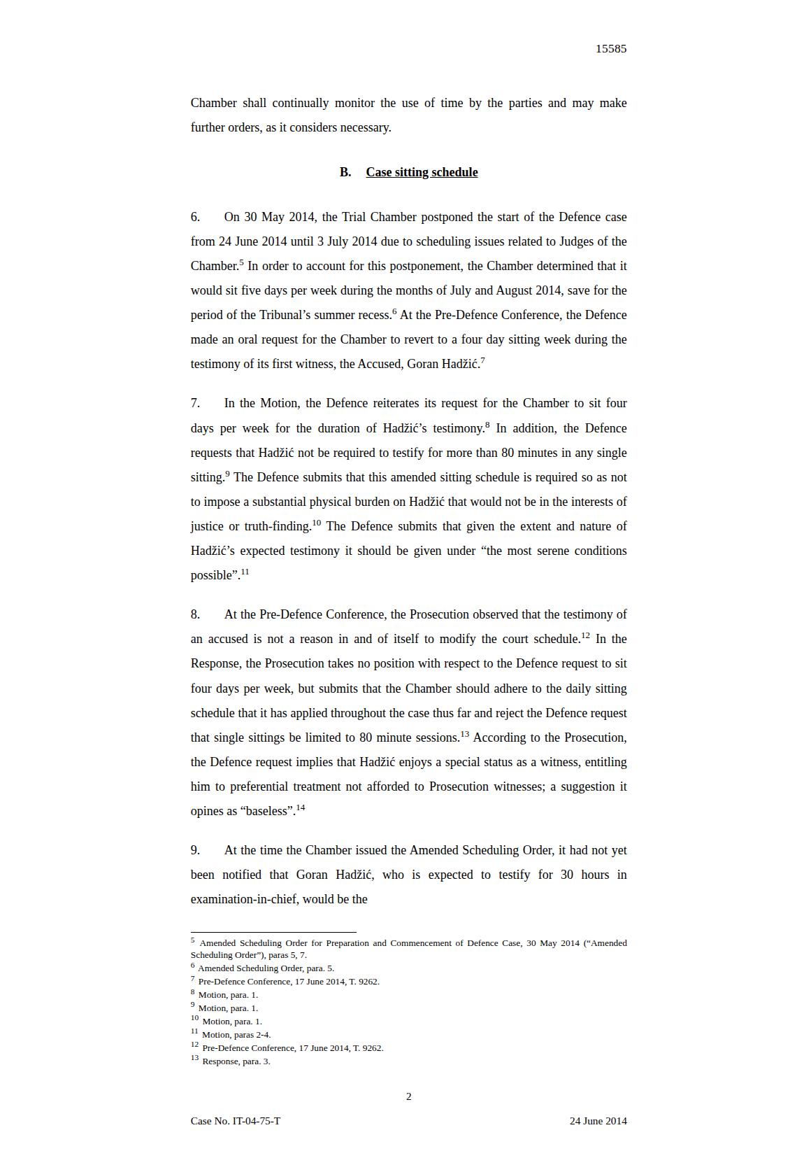15585
Chamber shall continually monitor the use of time by the parties and may make further orders, as it considers necessary.
B. Case sitting schedule
6. On 30 May 2014, the Trial Chamber postponed the start of the Defence case from 24 June 2014 until 3 July 2014 due to scheduling issues related to Judges of the Chamber.5 In order to account for this postponement, the Chamber determined that it would sit five days per week during the months of July and August 2014, save for the period of the Tribunal’s summer recess.6 At the Pre-Defence Conference, the Defence made an oral request for the Chamber to revert to a four day sitting week during the testimony of its first witness, the Accused, Goran Hadžić.7
7. In the Motion, the Defence reiterates its request for the Chamber to sit four days per week for the duration of Hadžić’s testimony.8 In addition, the Defence requests that Hadžić not be required to testify for more than 80 minutes in any single sitting.9 The Defence submits that this amended sitting schedule is required so as not to impose a substantial physical burden on Hadžić that would not be in the interests of justice or truth-finding.10 The Defence submits that given the extent and nature of Hadžić’s expected testimony it should be given under “the most serene conditions possible”.11
8. At the Pre-Defence Conference, the Prosecution observed that the testimony of an accused is not a reason in and of itself to modify the court schedule.12 In the Response, the Prosecution takes no position with respect to the Defence request to sit four days per week, but submits that the Chamber should adhere to the daily sitting schedule that it has applied throughout the case thus far and reject the Defence request that single sittings be limited to 80 minute sessions.13 According to the Prosecution, the Defence request implies that Hadžić enjoys a special status as a witness, entitling him to preferential treatment not afforded to Prosecution witnesses; a suggestion it opines as “baseless”.14
9. At the time the Chamber issued the Amended Scheduling Order, it had not yet been notified that Goran Hadžić, who is expected to testify for 30 hours in examination-in-chief, would be the
5 Amended Scheduling Order for Preparation and Commencement of Defence Case, 30 May 2014 (“Amended Scheduling Order”), paras 5, 7.
6 Amended Scheduling Order, para. 5.
7 Pre-Defence Conference, 17 June 2014, T. 9262.
8 Motion, para. 1.
9 Motion, para. 1.
10 Motion, para. 1.
11 Motion, paras 2-4.
12 Pre-Defence Conference, 17 June 2014, T. 9262.
13 Response, para. 3.
2
Case No. IT-04-75-T 24 June 2014